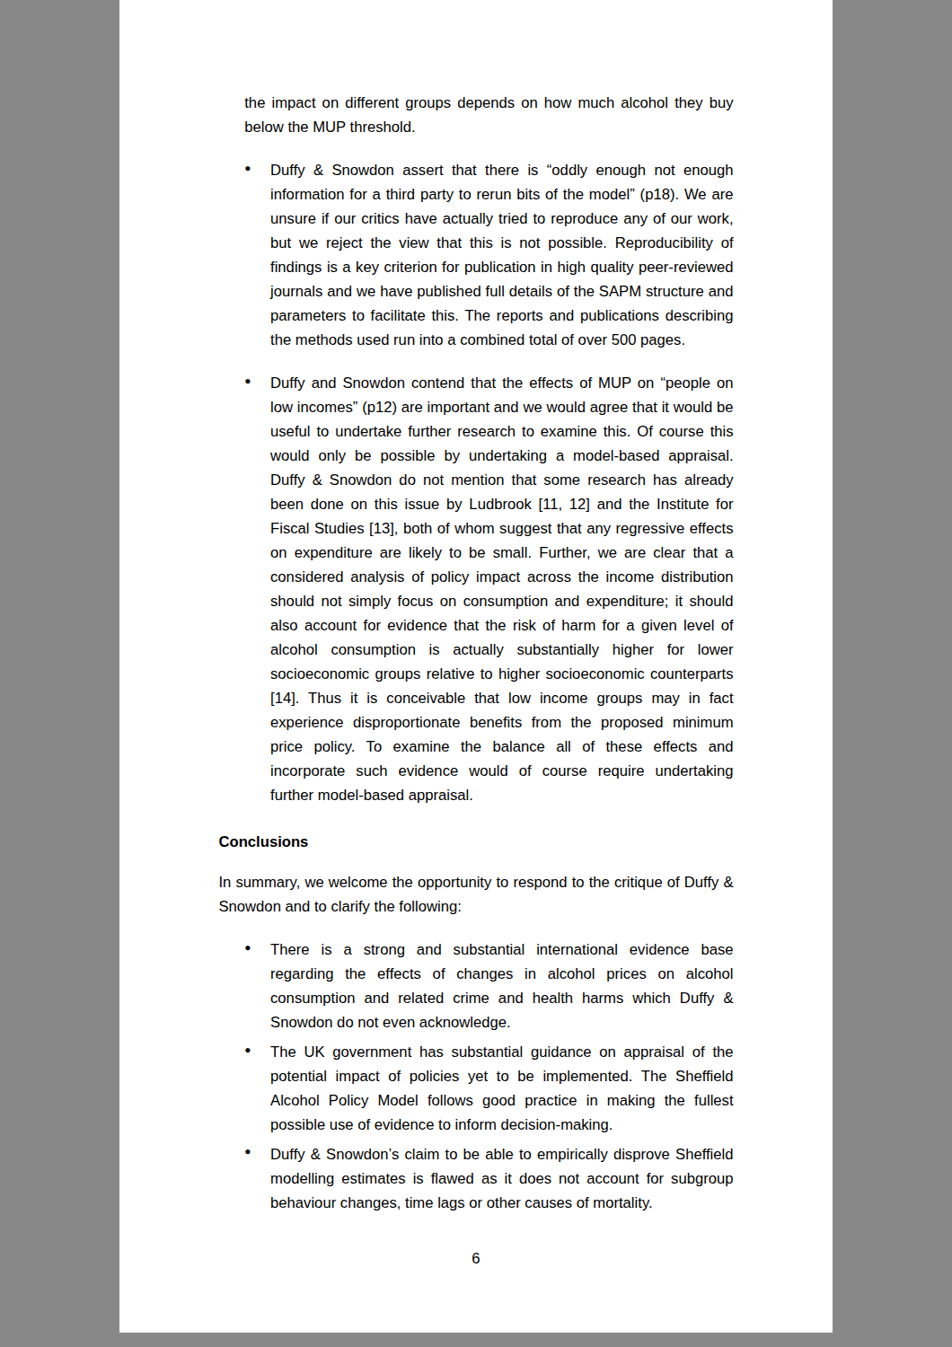the impact on different groups depends on how much alcohol they buy below the MUP threshold.
Duffy & Snowdon assert that there is “oddly enough not enough information for a third party to rerun bits of the model” (p18). We are unsure if our critics have actually tried to reproduce any of our work, but we reject the view that this is not possible. Reproducibility of findings is a key criterion for publication in high quality peer-reviewed journals and we have published full details of the SAPM structure and parameters to facilitate this. The reports and publications describing the methods used run into a combined total of over 500 pages.
Duffy and Snowdon contend that the effects of MUP on “people on low incomes” (p12) are important and we would agree that it would be useful to undertake further research to examine this. Of course this would only be possible by undertaking a model-based appraisal. Duffy & Snowdon do not mention that some research has already been done on this issue by Ludbrook [11, 12] and the Institute for Fiscal Studies [13], both of whom suggest that any regressive effects on expenditure are likely to be small. Further, we are clear that a considered analysis of policy impact across the income distribution should not simply focus on consumption and expenditure; it should also account for evidence that the risk of harm for a given level of alcohol consumption is actually substantially higher for lower socioeconomic groups relative to higher socioeconomic counterparts [14]. Thus it is conceivable that low income groups may in fact experience disproportionate benefits from the proposed minimum price policy. To examine the balance all of these effects and incorporate such evidence would of course require undertaking further model-based appraisal.
Conclusions
In summary, we welcome the opportunity to respond to the critique of Duffy & Snowdon and to clarify the following:
There is a strong and substantial international evidence base regarding the effects of changes in alcohol prices on alcohol consumption and related crime and health harms which Duffy & Snowdon do not even acknowledge.
The UK government has substantial guidance on appraisal of the potential impact of policies yet to be implemented. The Sheffield Alcohol Policy Model follows good practice in making the fullest possible use of evidence to inform decision-making.
Duffy & Snowdon’s claim to be able to empirically disprove Sheffield modelling estimates is flawed as it does not account for subgroup behaviour changes, time lags or other causes of mortality.
6